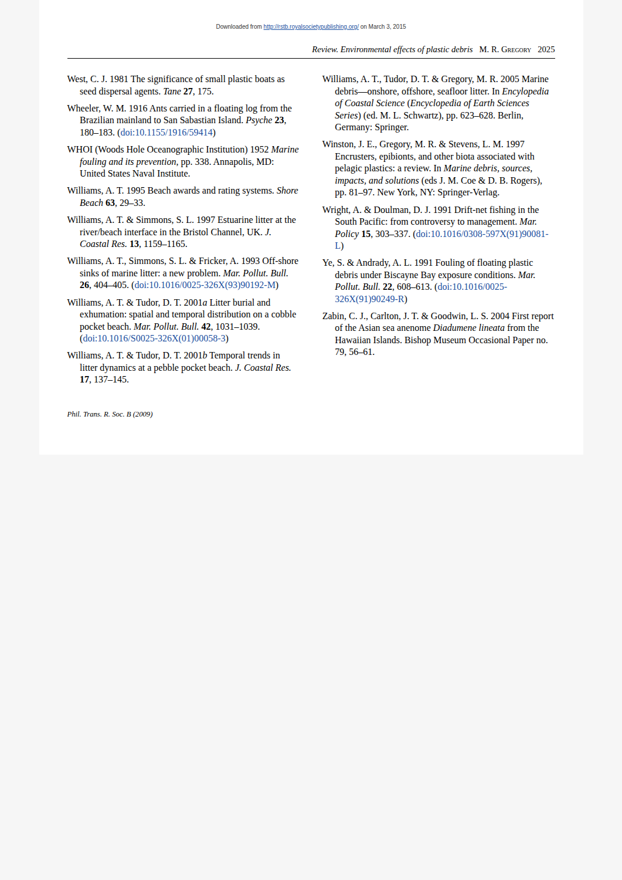Downloaded from http://rstb.royalsocietypublishing.org/ on March 3, 2015
Review. Environmental effects of plastic debris M. R. Gregory 2025
West, C. J. 1981 The significance of small plastic boats as seed dispersal agents. Tane 27, 175.
Wheeler, W. M. 1916 Ants carried in a floating log from the Brazilian mainland to San Sabastian Island. Psyche 23, 180–183. (doi:10.1155/1916/59414)
WHOI (Woods Hole Oceanographic Institution) 1952 Marine fouling and its prevention, pp. 338. Annapolis, MD: United States Naval Institute.
Williams, A. T. 1995 Beach awards and rating systems. Shore Beach 63, 29–33.
Williams, A. T. & Simmons, S. L. 1997 Estuarine litter at the river/beach interface in the Bristol Channel, UK. J. Coastal Res. 13, 1159–1165.
Williams, A. T., Simmons, S. L. & Fricker, A. 1993 Off-shore sinks of marine litter: a new problem. Mar. Pollut. Bull. 26, 404–405. (doi:10.1016/0025-326X(93)90192-M)
Williams, A. T. & Tudor, D. T. 2001a Litter burial and exhumation: spatial and temporal distribution on a cobble pocket beach. Mar. Pollut. Bull. 42, 1031–1039. (doi:10.1016/S0025-326X(01)00058-3)
Williams, A. T. & Tudor, D. T. 2001b Temporal trends in litter dynamics at a pebble pocket beach. J. Coastal Res. 17, 137–145.
Williams, A. T., Tudor, D. T. & Gregory, M. R. 2005 Marine debris—onshore, offshore, seafloor litter. In Encylopedia of Coastal Science (Encyclopedia of Earth Sciences Series) (ed. M. L. Schwartz), pp. 623–628. Berlin, Germany: Springer.
Winston, J. E., Gregory, M. R. & Stevens, L. M. 1997 Encrusters, epibionts, and other biota associated with pelagic plastics: a review. In Marine debris, sources, impacts, and solutions (eds J. M. Coe & D. B. Rogers), pp. 81–97. New York, NY: Springer-Verlag.
Wright, A. & Doulman, D. J. 1991 Drift-net fishing in the South Pacific: from controversy to management. Mar. Policy 15, 303–337. (doi:10.1016/0308-597X(91)90081-L)
Ye, S. & Andrady, A. L. 1991 Fouling of floating plastic debris under Biscayne Bay exposure conditions. Mar. Pollut. Bull. 22, 608–613. (doi:10.1016/0025-326X(91)90249-R)
Zabin, C. J., Carlton, J. T. & Goodwin, L. S. 2004 First report of the Asian sea anenome Diadumene lineata from the Hawaiian Islands. Bishop Museum Occasional Paper no. 79, 56–61.
Phil. Trans. R. Soc. B (2009)